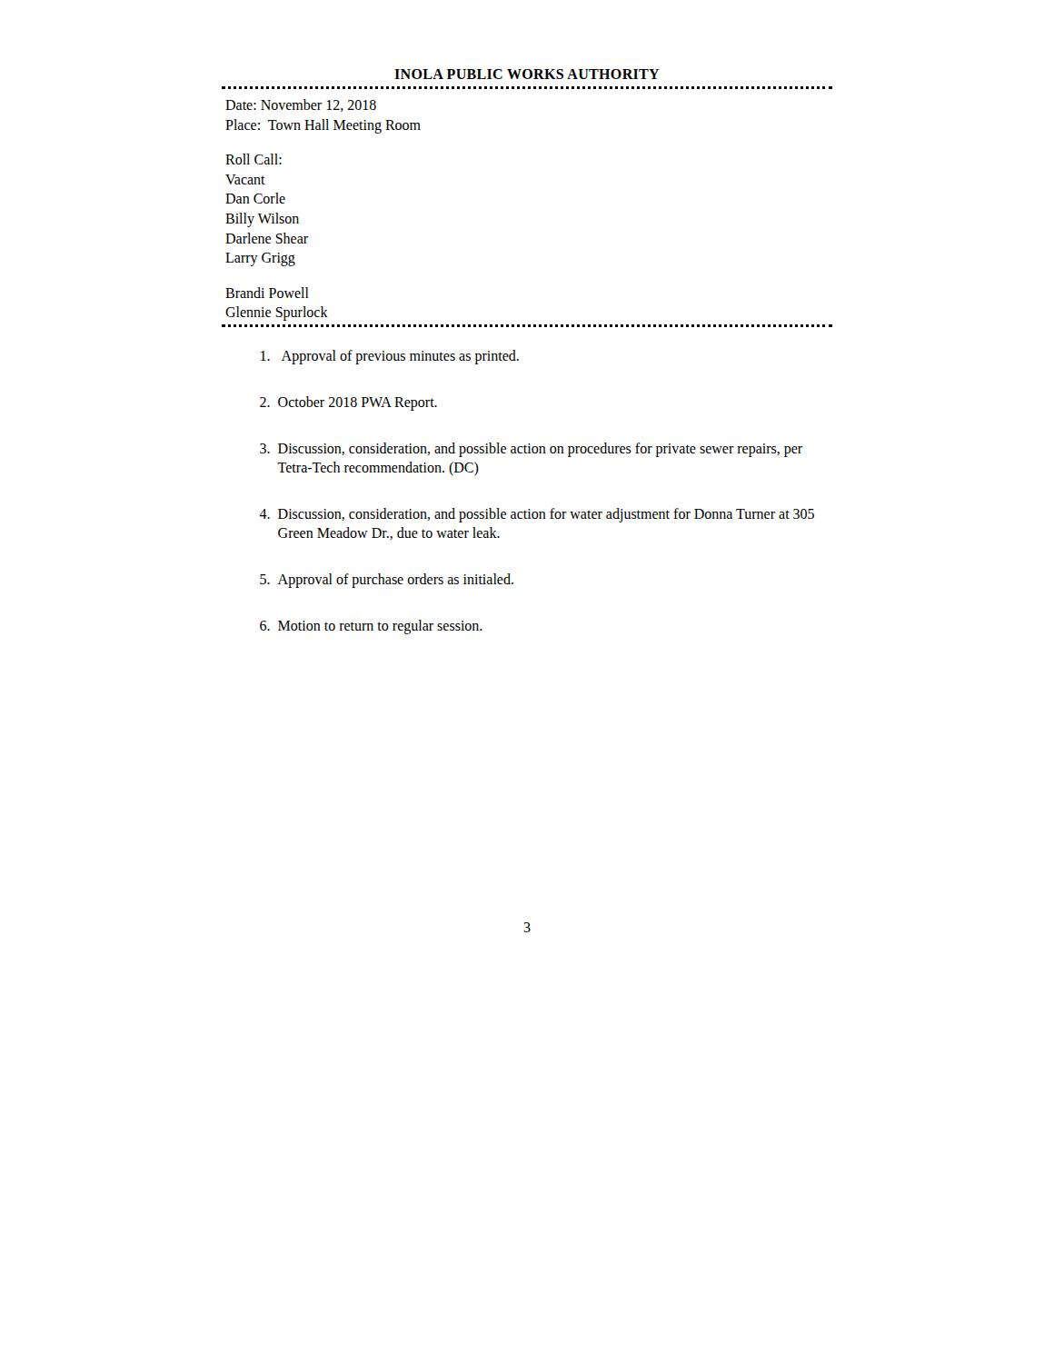INOLA PUBLIC WORKS AUTHORITY
Date: November 12, 2018
Place: Town Hall Meeting Room
Roll Call:
Vacant
Dan Corle
Billy Wilson
Darlene Shear
Larry Grigg
Brandi Powell
Glennie Spurlock
Approval of previous minutes as printed.
October 2018 PWA Report.
Discussion, consideration, and possible action on procedures for private sewer repairs, per Tetra-Tech recommendation. (DC)
Discussion, consideration, and possible action for water adjustment for Donna Turner at 305 Green Meadow Dr., due to water leak.
Approval of purchase orders as initialed.
Motion to return to regular session.
3